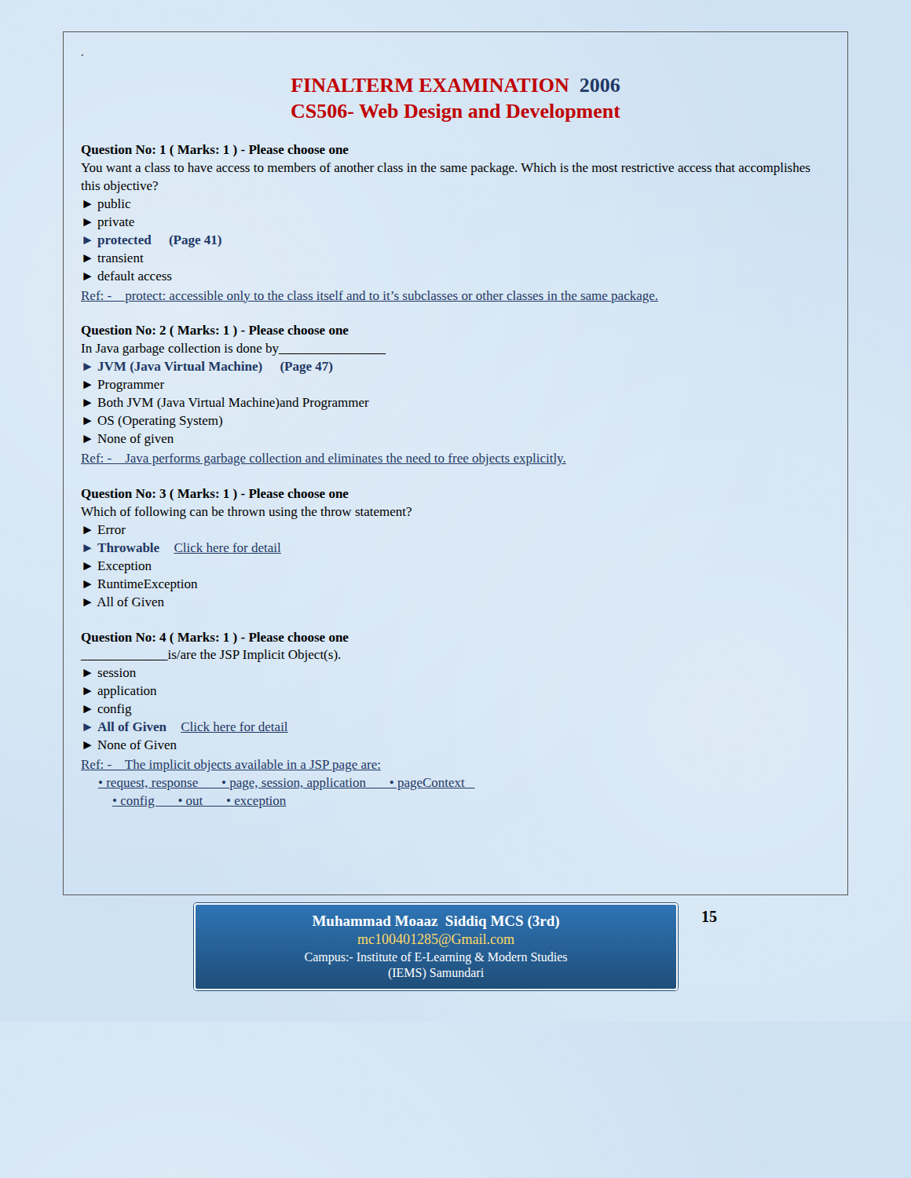.
FINALTERM EXAMINATION 2006
CS506- Web Design and Development
Question No: 1 ( Marks: 1 ) - Please choose one
You want a class to have access to members of another class in the same package. Which is the most restrictive access that accomplishes this objective?
► public
► private
► protected (Page 41)
► transient
► default access
Ref: - protect: accessible only to the class itself and to it’s subclasses or other classes in the same package.
Question No: 2 ( Marks: 1 ) - Please choose one
In Java garbage collection is done by________________
► JVM (Java Virtual Machine) (Page 47)
► Programmer
► Both JVM (Java Virtual Machine)and Programmer
► OS (Operating System)
► None of given
Ref: - Java performs garbage collection and eliminates the need to free objects explicitly.
Question No: 3 ( Marks: 1 ) - Please choose one
Which of following can be thrown using the throw statement?
► Error
► Throwable Click here for detail
► Exception
► RuntimeException
► All of Given
Question No: 4 ( Marks: 1 ) - Please choose one
_____________is/are the JSP Implicit Object(s).
► session
► application
► config
► All of Given Click here for detail
► None of Given
Ref: - The implicit objects available in a JSP page are: • request, response • page, session, application • pageContext • config • out • exception
Muhammad Moaaz Siddiq MCS (3rd)
mc100401285@Gmail.com
Campus:- Institute of E-Learning & Modern Studies
(IEMS) Samundari
15